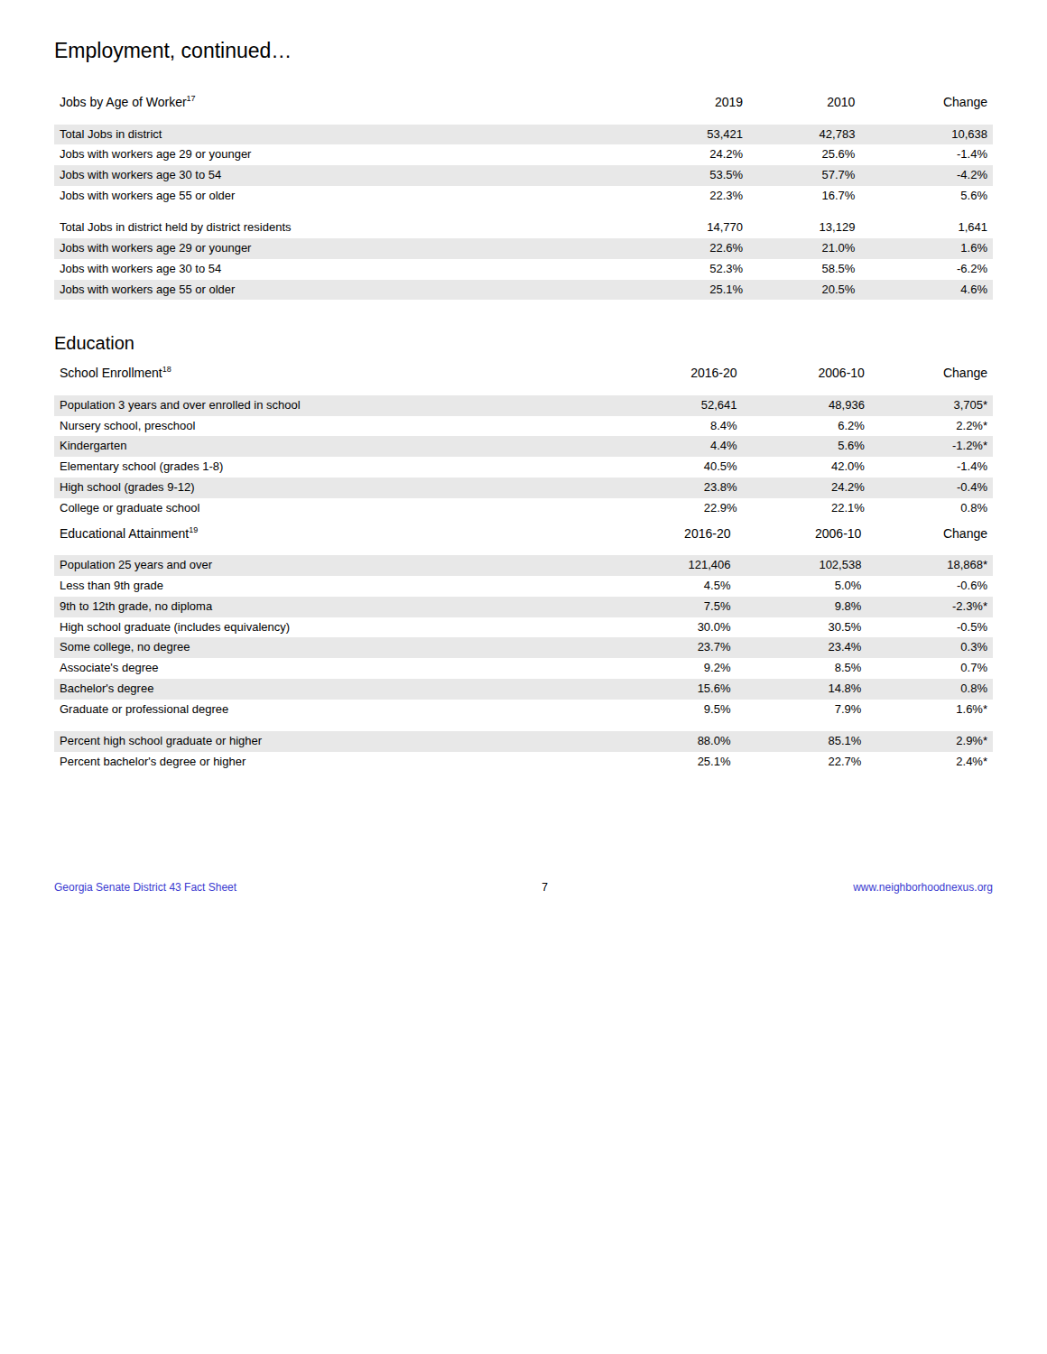Employment, continued…
| Jobs by Age of Worker 17 | 2019 | 2010 | Change |
| --- | --- | --- | --- |
| Total Jobs in district | 53,421 | 42,783 | 10,638 |
| Jobs with workers age 29 or younger | 24.2% | 25.6% | -1.4% |
| Jobs with workers age 30 to 54 | 53.5% | 57.7% | -4.2% |
| Jobs with workers age 55 or older | 22.3% | 16.7% | 5.6% |
| Total Jobs in district held by district residents | 14,770 | 13,129 | 1,641 |
| Jobs with workers age 29 or younger | 22.6% | 21.0% | 1.6% |
| Jobs with workers age 30 to 54 | 52.3% | 58.5% | -6.2% |
| Jobs with workers age 55 or older | 25.1% | 20.5% | 4.6% |
Education
| School Enrollment 18 | 2016-20 | 2006-10 | Change |
| --- | --- | --- | --- |
| Population 3 years and over enrolled in school | 52,641 | 48,936 | 3,705* |
| Nursery school, preschool | 8.4% | 6.2% | 2.2%* |
| Kindergarten | 4.4% | 5.6% | -1.2%* |
| Elementary school (grades 1-8) | 40.5% | 42.0% | -1.4% |
| High school (grades 9-12) | 23.8% | 24.2% | -0.4% |
| College or graduate school | 22.9% | 22.1% | 0.8% |
| Educational Attainment 19 | 2016-20 | 2006-10 | Change |
| --- | --- | --- | --- |
| Population 25 years and over | 121,406 | 102,538 | 18,868* |
| Less than 9th grade | 4.5% | 5.0% | -0.6% |
| 9th to 12th grade, no diploma | 7.5% | 9.8% | -2.3%* |
| High school graduate (includes equivalency) | 30.0% | 30.5% | -0.5% |
| Some college, no degree | 23.7% | 23.4% | 0.3% |
| Associate's degree | 9.2% | 8.5% | 0.7% |
| Bachelor's degree | 15.6% | 14.8% | 0.8% |
| Graduate or professional degree | 9.5% | 7.9% | 1.6%* |
| Percent high school graduate or higher | 88.0% | 85.1% | 2.9%* |
| Percent bachelor's degree or higher | 25.1% | 22.7% | 2.4%* |
Georgia Senate District 43 Fact Sheet
7
www.neighborhoodnexus.org